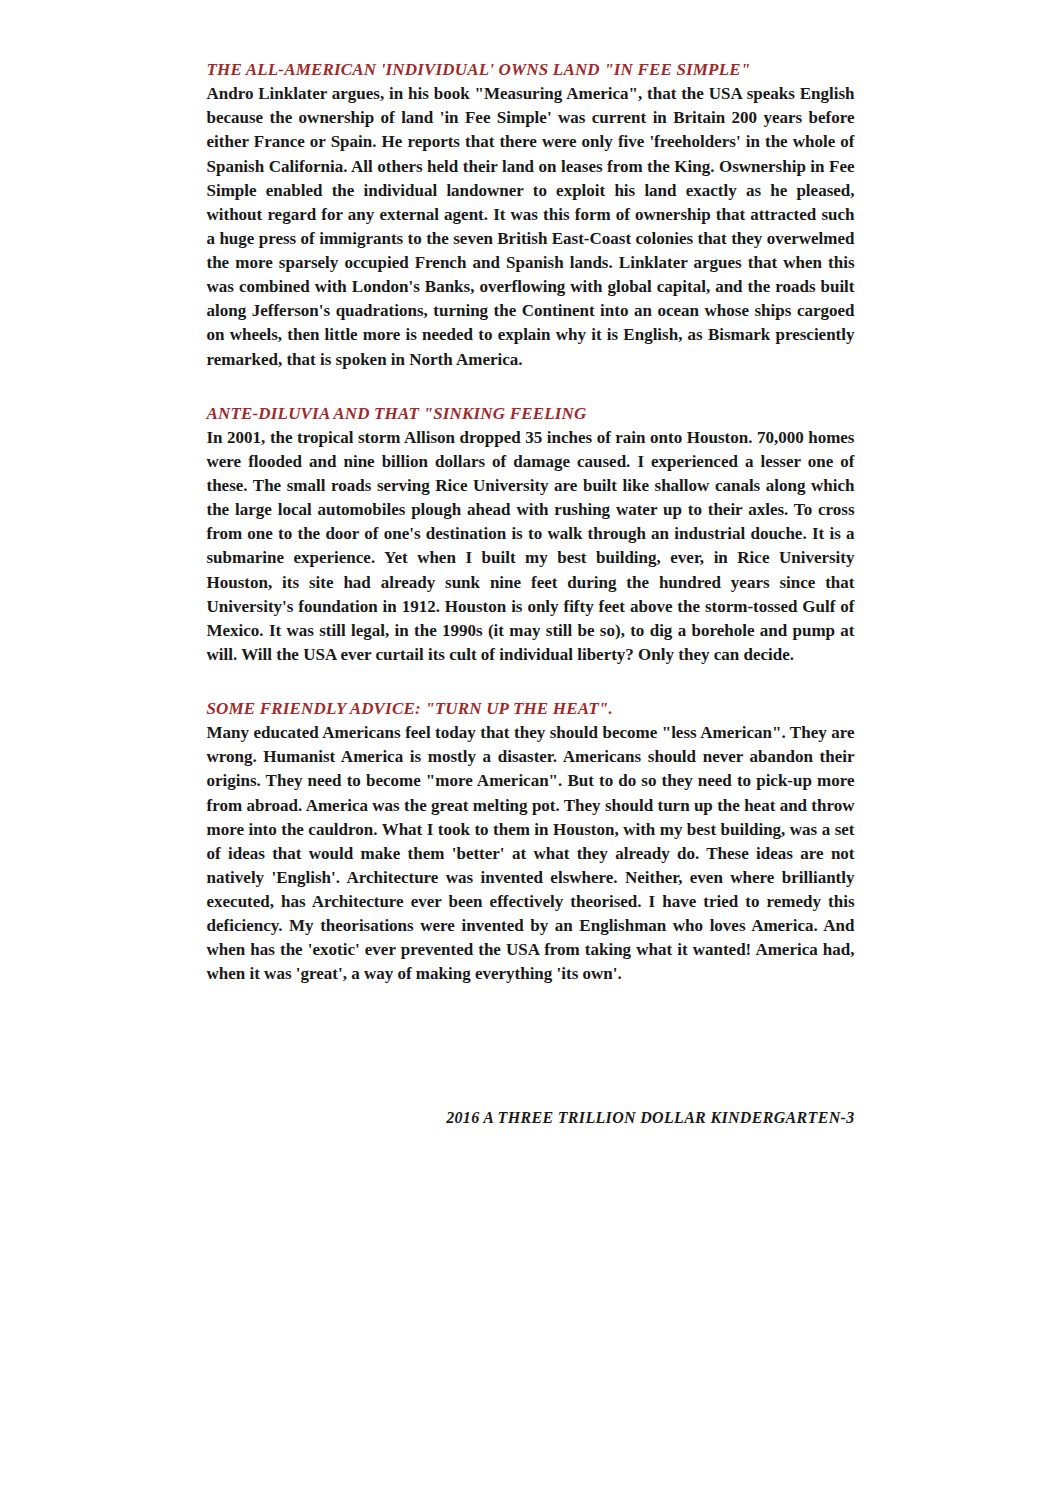THE ALL-AMERICAN 'INDIVIDUAL' OWNS LAND "IN FEE SIMPLE"
Andro Linklater argues, in his book "Measuring America", that the USA speaks English because the ownership of land 'in Fee Simple' was current in Britain 200 years before either France or Spain. He reports that there were only five 'freeholders' in the whole of Spanish California. All others held their land on leases from the King. Oswnership in Fee Simple enabled the individual landowner to exploit his land exactly as he pleased, without regard for any external agent. It was this form of ownership that attracted such a huge press of immigrants to the seven British East-Coast colonies that they overwelmed the more sparsely occupied French and Spanish lands. Linklater argues that when this was combined with London's Banks, overflowing with global capital, and the roads built along Jefferson's quadrations, turning the Continent into an ocean whose ships cargoed on wheels, then little more is needed to explain why it is English, as Bismark presciently remarked, that is spoken in North America.
ANTE-DILUVIA AND THAT "SINKING FEELING
In 2001, the tropical storm Allison dropped 35 inches of rain onto Houston. 70,000 homes were flooded and nine billion dollars of damage caused. I experienced a lesser one of these. The small roads serving Rice University are built like shallow canals along which the large local automobiles plough ahead with rushing water up to their axles. To cross from one to the door of one's destination is to walk through an industrial douche. It is a submarine experience. Yet when I built my best building, ever, in Rice University Houston, its site had already sunk nine feet during the hundred years since that University's foundation in 1912. Houston is only fifty feet above the storm-tossed Gulf of Mexico. It was still legal, in the 1990s (it may still be so), to dig a borehole and pump at will. Will the USA ever curtail its cult of individual liberty? Only they can decide.
SOME FRIENDLY ADVICE: "TURN UP THE HEAT".
Many educated Americans feel today that they should become "less American". They are wrong. Humanist America is mostly a disaster. Americans should never abandon their origins. They need to become "more American". But to do so they need to pick-up more from abroad. America was the great melting pot. They should turn up the heat and throw more into the cauldron. What I took to them in Houston, with my best building, was a set of ideas that would make them 'better' at what they already do. These ideas are not natively 'English'. Architecture was invented elswhere. Neither, even where brilliantly executed, has Architecture ever been effectively theorised. I have tried to remedy this deficiency. My theorisations were invented by an Englishman who loves America. And when has the 'exotic' ever prevented the USA from taking what it wanted! America had, when it was 'great', a way of making everything 'its own'.
2016 A THREE TRILLION DOLLAR KINDERGARTEN-3